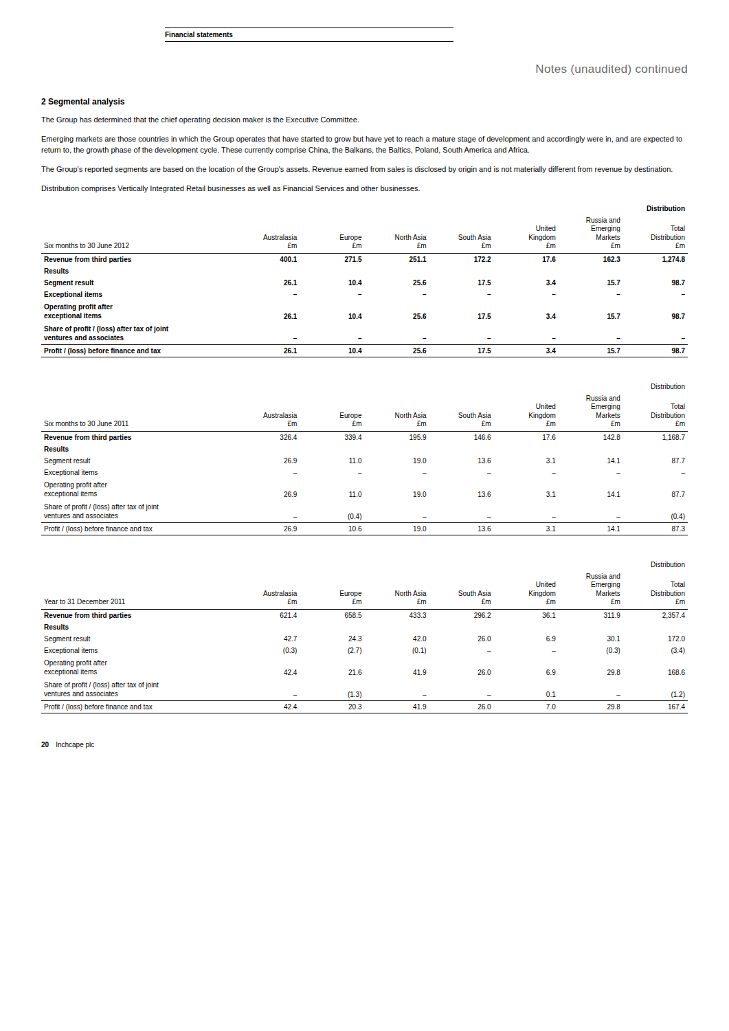Financial statements
Notes (unaudited) continued
2 Segmental analysis
The Group has determined that the chief operating decision maker is the Executive Committee.
Emerging markets are those countries in which the Group operates that have started to grow but have yet to reach a mature stage of development and accordingly were in, and are expected to return to, the growth phase of the development cycle. These currently comprise China, the Balkans, the Baltics, Poland, South America and Africa.
The Group's reported segments are based on the location of the Group's assets. Revenue earned from sales is disclosed by origin and is not materially different from revenue by destination.
Distribution comprises Vertically Integrated Retail businesses as well as Financial Services and other businesses.
| | Distribution |
| Six months to 30 June 2012 | Australasia £m | Europe £m | North Asia £m | South Asia £m | United Kingdom £m | Russia and Emerging Markets £m | Total Distribution £m |
| Revenue from third parties | 400.1 | 271.5 | 251.1 | 172.2 | 17.6 | 162.3 | 1,274.8 |
| Results | |
| Segment result | 26.1 | 10.4 | 25.6 | 17.5 | 3.4 | 15.7 | 98.7 |
| Exceptional items | – | – | – | – | – | – | – |
| Operating profit after exceptional items | 26.1 | 10.4 | 25.6 | 17.5 | 3.4 | 15.7 | 98.7 |
| Share of profit / (loss) after tax of joint ventures and associates | – | – | – | – | – | – | – |
| Profit / (loss) before finance and tax | 26.1 | 10.4 | 25.6 | 17.5 | 3.4 | 15.7 | 98.7 |
| | Distribution |
| Six months to 30 June 2011 | Australasia £m | Europe £m | North Asia £m | South Asia £m | United Kingdom £m | Russia and Emerging Markets £m | Total Distribution £m |
| Revenue from third parties | 326.4 | 339.4 | 195.9 | 146.6 | 17.6 | 142.8 | 1,168.7 |
| Results | |
| Segment result | 26.9 | 11.0 | 19.0 | 13.6 | 3.1 | 14.1 | 87.7 |
| Exceptional items | – | – | – | – | – | – | – |
| Operating profit after exceptional items | 26.9 | 11.0 | 19.0 | 13.6 | 3.1 | 14.1 | 87.7 |
| Share of profit / (loss) after tax of joint ventures and associates | – | (0.4) | – | – | – | – | (0.4) |
| Profit / (loss) before finance and tax | 26.9 | 10.6 | 19.0 | 13.6 | 3.1 | 14.1 | 87.3 |
| | Distribution |
| Year to 31 December 2011 | Australasia £m | Europe £m | North Asia £m | South Asia £m | United Kingdom £m | Russia and Emerging Markets £m | Total Distribution £m |
| Revenue from third parties | 621.4 | 658.5 | 433.3 | 296.2 | 36.1 | 311.9 | 2,357.4 |
| Results | |
| Segment result | 42.7 | 24.3 | 42.0 | 26.0 | 6.9 | 30.1 | 172.0 |
| Exceptional items | (0.3) | (2.7) | (0.1) | – | – | (0.3) | (3.4) |
| Operating profit after exceptional items | 42.4 | 21.6 | 41.9 | 26.0 | 6.9 | 29.8 | 168.6 |
| Share of profit / (loss) after tax of joint ventures and associates | – | (1.3) | – | – | 0.1 | – | (1.2) |
| Profit / (loss) before finance and tax | 42.4 | 20.3 | 41.9 | 26.0 | 7.0 | 29.8 | 167.4 |
20 Inchcape plc